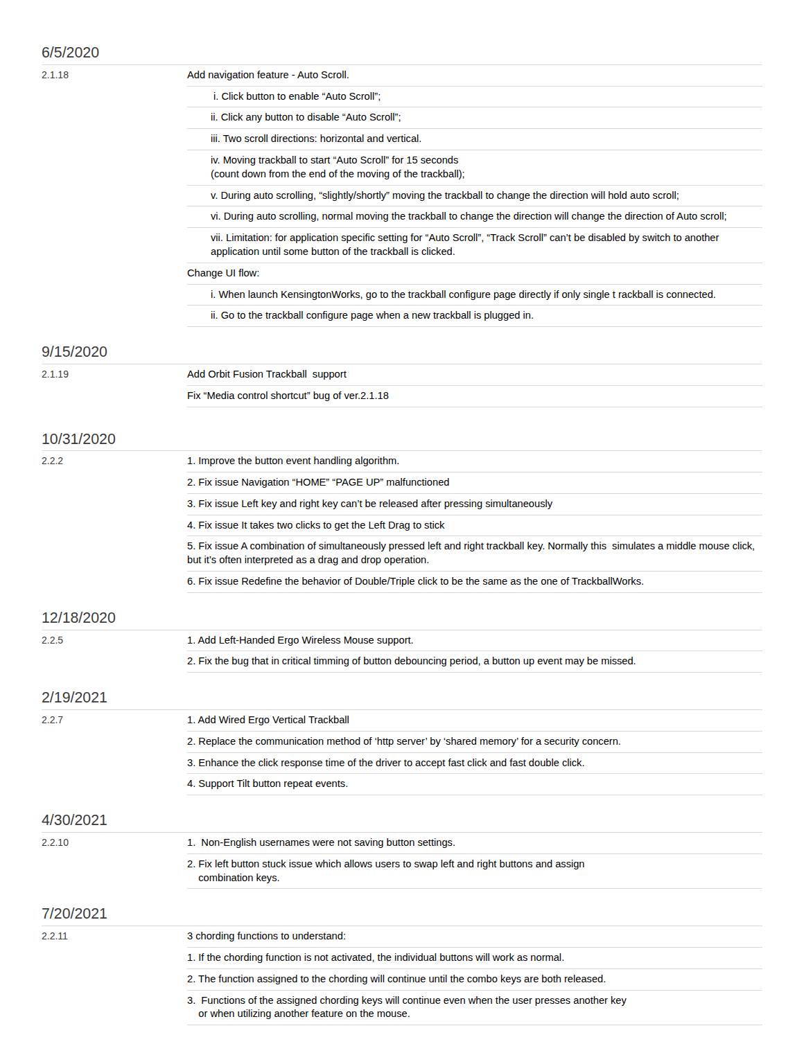6/5/2020
| 2.1.18 | Add navigation feature - Auto Scroll. |
| i. Click button to enable “Auto Scroll”; |
| ii. Click any button to disable “Auto Scroll”; |
| iii. Two scroll directions: horizontal and vertical. |
| iv. Moving trackball to start “Auto Scroll” for 15 seconds (count down from the end of the moving of the trackball); |
| v. During auto scrolling, “slightly/shortly” moving the trackball to change the direction will hold auto scroll; |
| vi. During auto scrolling, normal moving the trackball to change the direction will change the direction of Auto scroll; |
| vii. Limitation: for application specific setting for “Auto Scroll”, “Track Scroll” can’t be disabled by switch to another application until some button of the trackball is clicked. |
| | Change UI flow: |
| i. When launch KensingtonWorks, go to the trackball configure page directly if only single t rackball is connected. |
| ii. Go to the trackball configure page when a new trackball is plugged in. |
9/15/2020
| 2.1.19 | Add Orbit Fusion Trackball support |
| Fix “Media control shortcut” bug of ver.2.1.18 |
10/31/2020
| 2.2.2 | 1. Improve the button event handling algorithm. |
| 2. Fix issue Navigation “HOME” “PAGE UP” malfunctioned |
| 3. Fix issue Left key and right key can’t be released after pressing simultaneously |
| 4. Fix issue It takes two clicks to get the Left Drag to stick |
| 5. Fix issue A combination of simultaneously pressed left and right trackball key. Normally this simulates a middle mouse click, but it’s often interpreted as a drag and drop operation. |
| 6. Fix issue Redefine the behavior of Double/Triple click to be the same as the one of TrackballWorks. |
12/18/2020
| 2.2.5 | 1. Add Left-Handed Ergo Wireless Mouse support. |
| 2. Fix the bug that in critical timming of button debouncing period, a button up event may be missed. |
2/19/2021
| 2.2.7 | 1. Add Wired Ergo Vertical Trackball |
| 2. Replace the communication method of ‘http server’ by ‘shared memory’ for a security concern. |
| 3. Enhance the click response time of the driver to accept fast click and fast double click. |
| 4. Support Tilt button repeat events. |
4/30/2021
| 2.2.10 | 1. Non-English usernames were not saving button settings. |
| 2. Fix left button stuck issue which allows users to swap left and right buttons and assign combination keys. |
7/20/2021
| 2.2.11 | 3 chording functions to understand: |
| 1. If the chording function is not activated, the individual buttons will work as normal. |
| 2. The function assigned to the chording will continue until the combo keys are both released. |
| 3. Functions of the assigned chording keys will continue even when the user presses another key or when utilizing another feature on the mouse. |